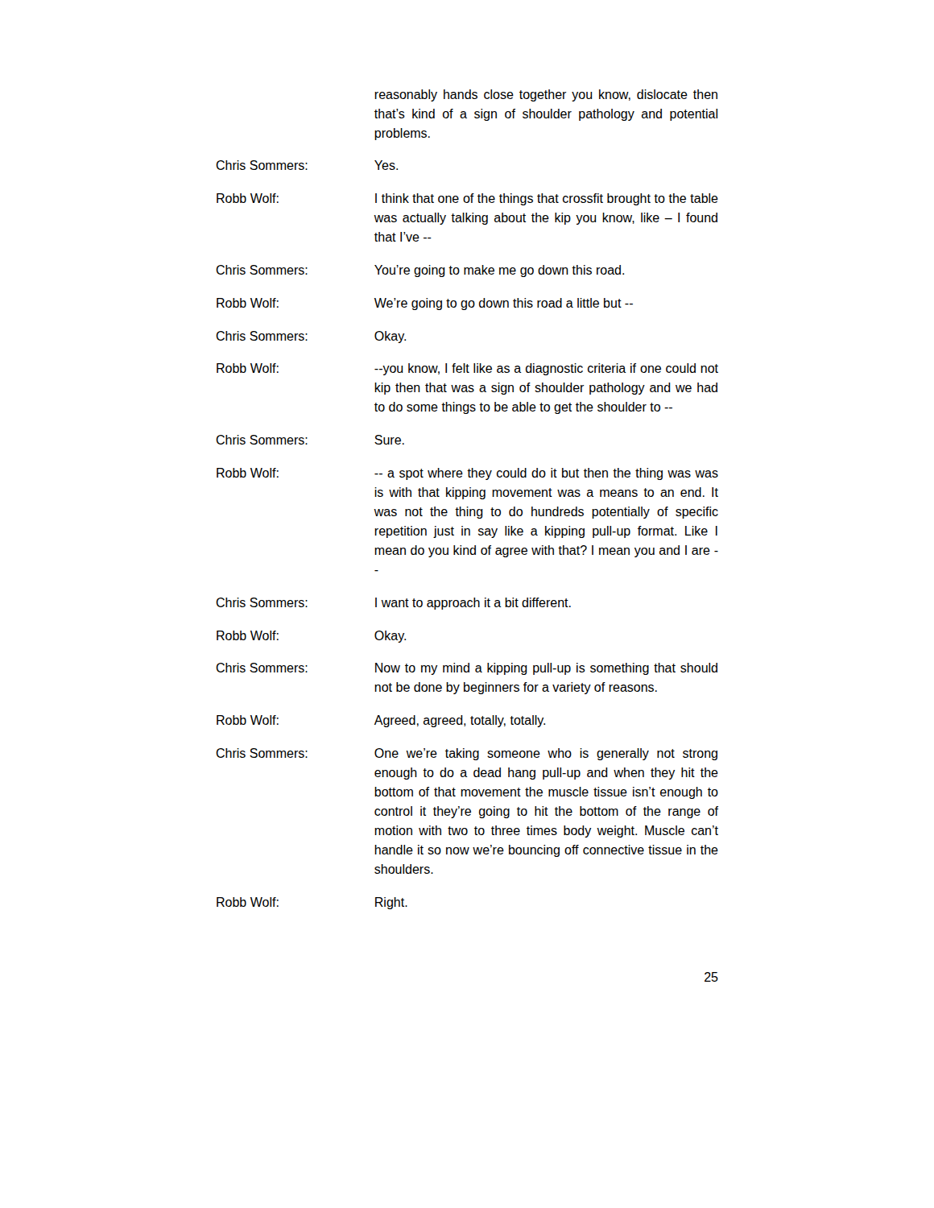Robb Wolf:
reasonably hands close together you know, dislocate then that’s kind of a sign of shoulder pathology and potential problems.
Chris Sommers:
Yes.
Robb Wolf:
I think that one of the things that crossfit brought to the table was actually talking about the kip you know, like – I found that I’ve --
Chris Sommers:
You’re going to make me go down this road.
Robb Wolf:
We’re going to go down this road a little but --
Chris Sommers:
Okay.
Robb Wolf:
--you know, I felt like as a diagnostic criteria if one could not kip then that was a sign of shoulder pathology and we had to do some things to be able to get the shoulder to --
Chris Sommers:
Sure.
Robb Wolf:
-- a spot where they could do it but then the thing was was is with that kipping movement was a means to an end. It was not the thing to do hundreds potentially of specific repetition just in say like a kipping pull-up format. Like I mean do you kind of agree with that? I mean you and I are --
Chris Sommers:
I want to approach it a bit different.
Robb Wolf:
Okay.
Chris Sommers:
Now to my mind a kipping pull-up is something that should not be done by beginners for a variety of reasons.
Robb Wolf:
Agreed, agreed, totally, totally.
Chris Sommers:
One we’re taking someone who is generally not strong enough to do a dead hang pull-up and when they hit the bottom of that movement the muscle tissue isn’t enough to control it they’re going to hit the bottom of the range of motion with two to three times body weight. Muscle can’t handle it so now we’re bouncing off connective tissue in the shoulders.
Robb Wolf:
Right.
25